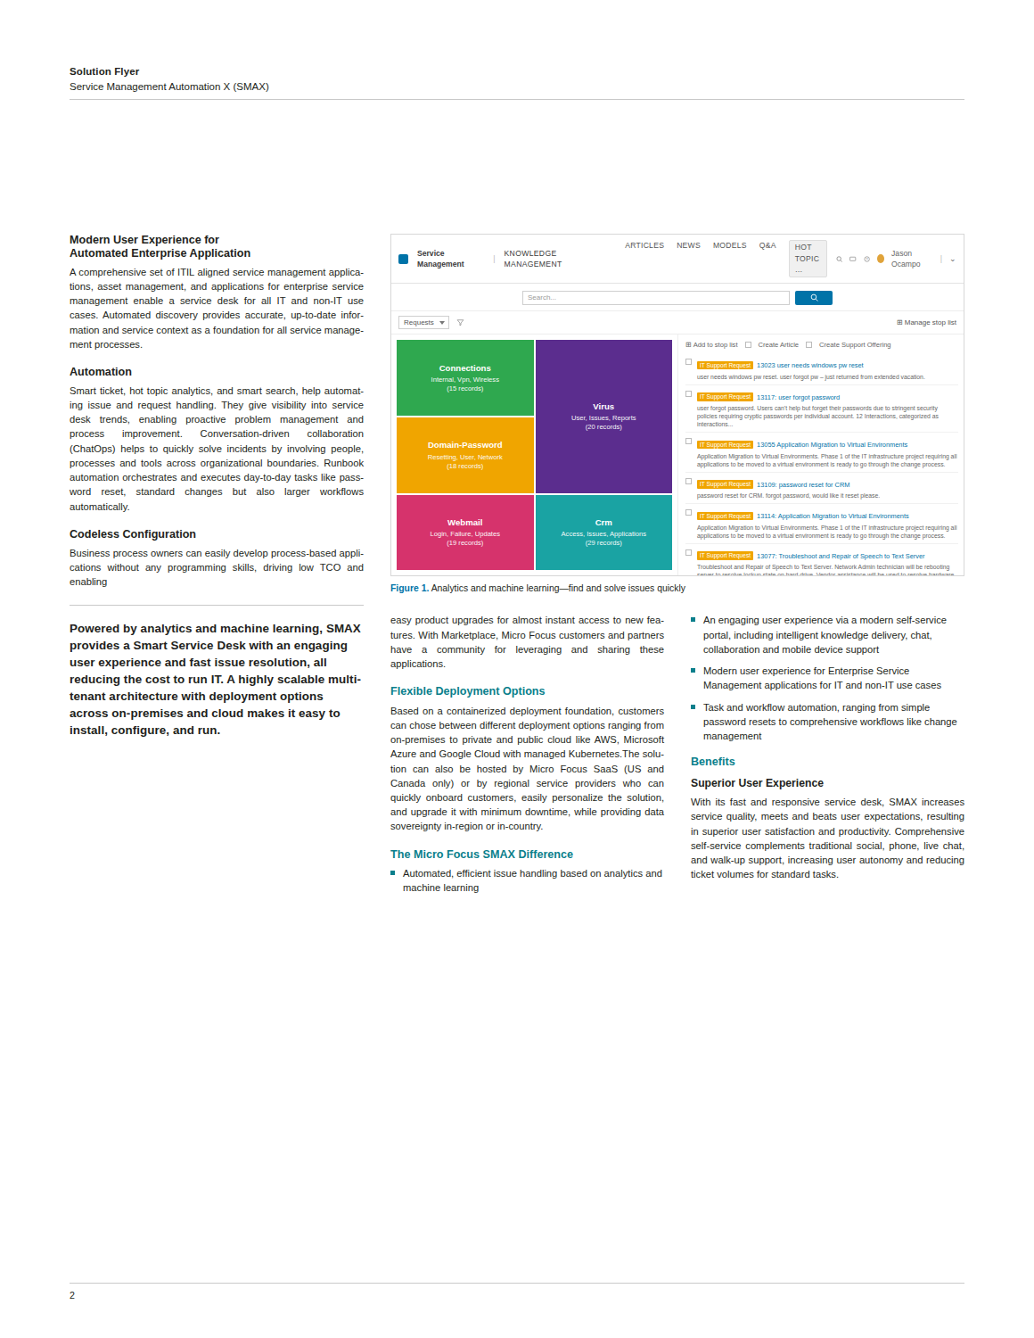Solution Flyer
Service Management Automation X (SMAX)
Modern User Experience for
Automated Enterprise Application
A comprehensive set of ITIL aligned service management applications, asset management, and applications for enterprise service management enable a service desk for all IT and non-IT use cases. Automated discovery provides accurate, up-to-date information and service context as a foundation for all service management processes.
Automation
Smart ticket, hot topic analytics, and smart search, help automating issue and request handling. They give visibility into service desk trends, enabling proactive problem management and process improvement. Conversation-driven collaboration (ChatOps) helps to quickly solve incidents by involving people, processes and tools across organizational boundaries. Runbook automation orchestrates and executes day-to-day tasks like password reset, standard changes but also larger workflows automatically.
Codeless Configuration
Business process owners can easily develop process-based applications without any programming skills, driving low TCO and enabling
Powered by analytics and machine learning, SMAX provides a Smart Service Desk with an engaging user experience and fast issue resolution, all reducing the cost to run IT. A highly scalable multi-tenant architecture with deployment options across on-premises and cloud makes it easy to install, configure, and run.
Service Management | KNOWLEDGE MANAGEMENT ARTICLES NEWS MODELS Q&A HOT TOPIC … ? Jason Ocampo | ⌄
Search...
Requests
⊞ Manage stop list
Connections Internal, Vpn, Wireless (15 records)
Virus User, Issues, Reports (20 records)
Domain-Password Resetting, User, Network (18 records)
Webmail Login, Failure, Updates (19 records)
Crm Access, Issues, Applications (29 records)
⊞ Add to stop list Create Article Create Support Offering
IT Support Request 13023 user needs windows pw reset
user needs windows pw reset. user forgot pw – just returned from extended vacation.
IT Support Request 13117: user forgot password
user forgot password. Users can't help but forget their passwords due to stringent security policies requiring cryptic passwords per individual account. 12 Interactions, categorized as interactions...
IT Support Request 13055 Application Migration to Virtual Environments
Application Migration to Virtual Environments. Phase 1 of the IT infrastructure project requiring all applications to be moved to a virtual environment is ready to go through the change process.
IT Support Request 13109: password reset for CRM
password reset for CRM. forgot password, would like it reset please.
IT Support Request 13114: Application Migration to Virtual Environments
Application Migration to Virtual Environments. Phase 1 of the IT infrastructure project requiring all applications to be moved to a virtual environment is ready to go through the change process.
IT Support Request 13077: Troubleshoot and Repair of Speech to Text Server
Troubleshoot and Repair of Speech to Text Server. Network Admin technician will be rebooting server to resolve lockup state on hard drive. Vendor assistance will be used to resolve hardware error and...
IT Support Request 12915: No connection to my preferred network. At home there is no Proble...
No connection to my preferred network. At home there is no Problem at all, user unable to connect (at cube at work) to internet, status on issues connection to network (via VPN) from home.
Figure 1. Analytics and machine learning—find and solve issues quickly
easy product upgrades for almost instant access to new features. With Marketplace, Micro Focus customers and partners have a community for leveraging and sharing these applications.
Flexible Deployment Options
Based on a containerized deployment foundation, customers can chose between different deployment options ranging from on-premises to private and public cloud like AWS, Microsoft Azure and Google Cloud with managed Kubernetes.The solution can also be hosted by Micro Focus SaaS (US and Canada only) or by regional service providers who can quickly onboard customers, easily personalize the solution, and upgrade it with minimum downtime, while providing data sovereignty in-region or in-country.
The Micro Focus SMAX Difference
Automated, efficient issue handling based on analytics and machine learning
An engaging user experience via a modern self-service portal, including intelligent knowledge delivery, chat, collaboration and mobile device support
Modern user experience for Enterprise Service Management applications for IT and non-IT use cases
Task and workflow automation, ranging from simple password resets to comprehensive workflows like change management
Benefits
Superior User Experience
With its fast and responsive service desk, SMAX increases service quality, meets and beats user expectations, resulting in superior user satisfaction and productivity. Comprehensive self-service complements traditional social, phone, live chat, and walk-up support, increasing user autonomy and reducing ticket volumes for standard tasks.
2